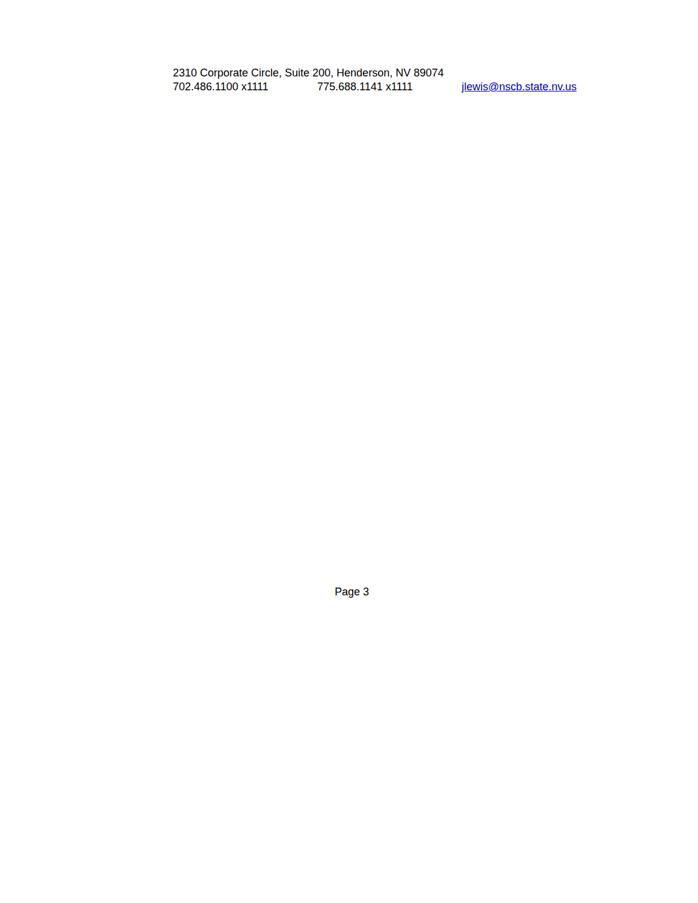2310 Corporate Circle, Suite 200, Henderson, NV 89074
702.486.1100 x1111 775.688.1141 x1111 jlewis@nscb.state.nv.us
Page 3